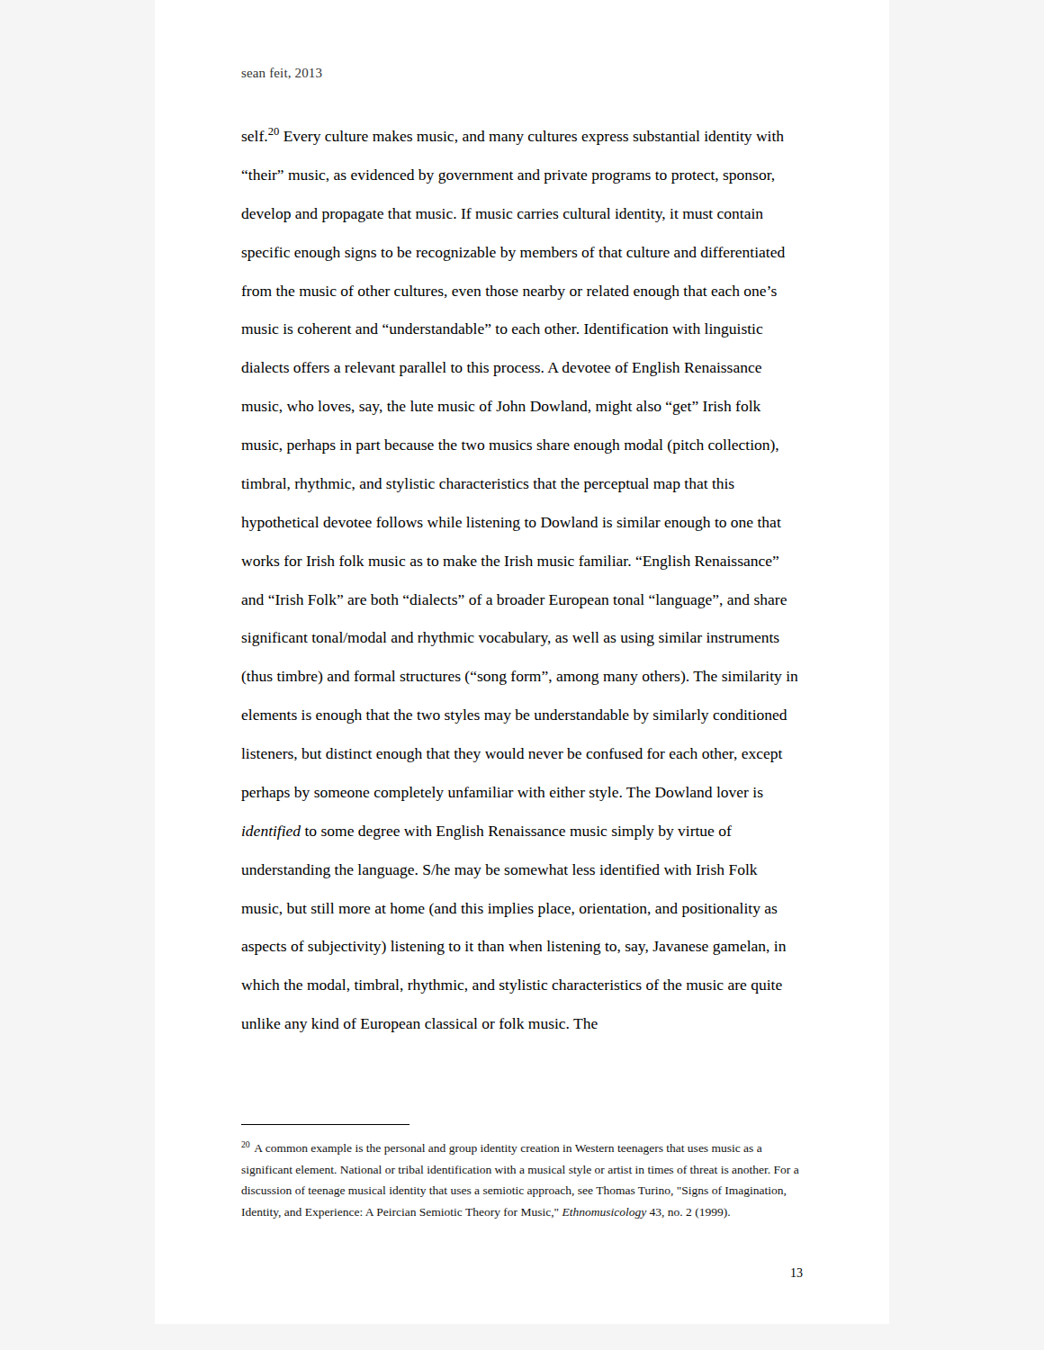sean feit, 2013
self.20 Every culture makes music, and many cultures express substantial identity with “their” music, as evidenced by government and private programs to protect, sponsor, develop and propagate that music. If music carries cultural identity, it must contain specific enough signs to be recognizable by members of that culture and differentiated from the music of other cultures, even those nearby or related enough that each one’s music is coherent and “understandable” to each other. Identification with linguistic dialects offers a relevant parallel to this process. A devotee of English Renaissance music, who loves, say, the lute music of John Dowland, might also “get” Irish folk music, perhaps in part because the two musics share enough modal (pitch collection), timbral, rhythmic, and stylistic characteristics that the perceptual map that this hypothetical devotee follows while listening to Dowland is similar enough to one that works for Irish folk music as to make the Irish music familiar. “English Renaissance” and “Irish Folk” are both “dialects” of a broader European tonal “language”, and share significant tonal/modal and rhythmic vocabulary, as well as using similar instruments (thus timbre) and formal structures (“song form”, among many others). The similarity in elements is enough that the two styles may be understandable by similarly conditioned listeners, but distinct enough that they would never be confused for each other, except perhaps by someone completely unfamiliar with either style. The Dowland lover is identified to some degree with English Renaissance music simply by virtue of understanding the language. S/he may be somewhat less identified with Irish Folk music, but still more at home (and this implies place, orientation, and positionality as aspects of subjectivity) listening to it than when listening to, say, Javanese gamelan, in which the modal, timbral, rhythmic, and stylistic characteristics of the music are quite unlike any kind of European classical or folk music. The
20 A common example is the personal and group identity creation in Western teenagers that uses music as a significant element. National or tribal identification with a musical style or artist in times of threat is another. For a discussion of teenage musical identity that uses a semiotic approach, see Thomas Turino, "Signs of Imagination, Identity, and Experience: A Peircian Semiotic Theory for Music," Ethnomusicology 43, no. 2 (1999).
13